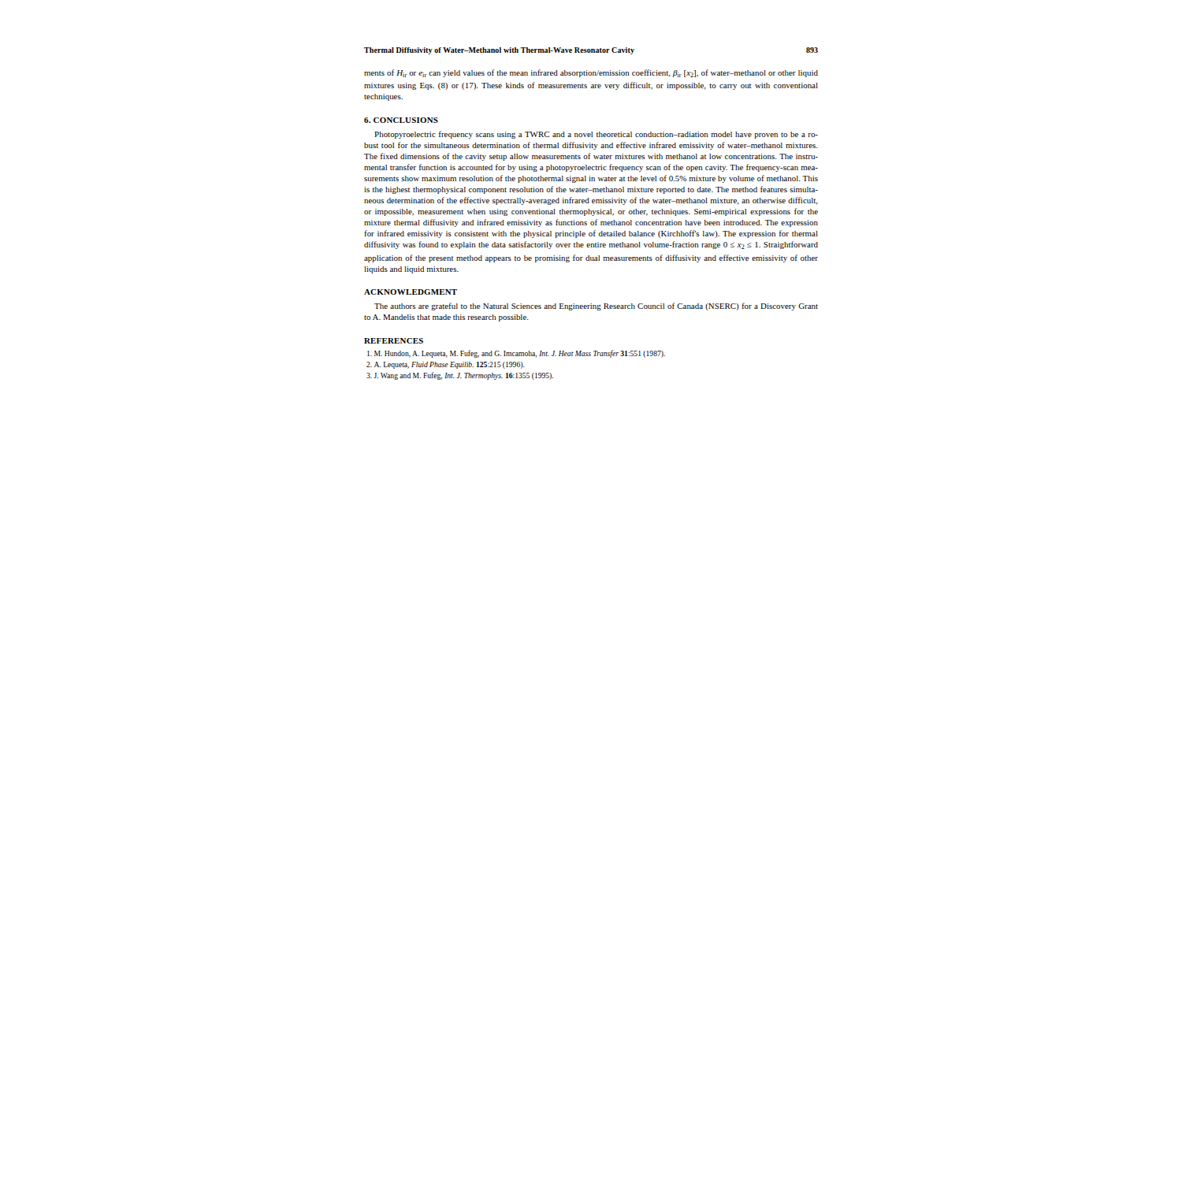Thermal Diffusivity of Water–Methanol with Thermal-Wave Resonator Cavity 893
ments of Hir or eir can yield values of the mean infrared absorption/emission coefficient, βir [x2], of water–methanol or other liquid mixtures using Eqs. (8) or (17). These kinds of measurements are very difficult, or impossible, to carry out with conventional techniques.
6. CONCLUSIONS
Photopyroelectric frequency scans using a TWRC and a novel theoretical conduction–radiation model have proven to be a robust tool for the simultaneous determination of thermal diffusivity and effective infrared emissivity of water–methanol mixtures. The fixed dimensions of the cavity setup allow measurements of water mixtures with methanol at low concentrations. The instrumental transfer function is accounted for by using a photopyroelectric frequency scan of the open cavity. The frequency-scan measurements show maximum resolution of the photothermal signal in water at the level of 0.5% mixture by volume of methanol. This is the highest thermophysical component resolution of the water–methanol mixture reported to date. The method features simultaneous determination of the effective spectrally-averaged infrared emissivity of the water–methanol mixture, an otherwise difficult, or impossible, measurement when using conventional thermophysical, or other, techniques. Semi-empirical expressions for the mixture thermal diffusivity and infrared emissivity as functions of methanol concentration have been introduced. The expression for infrared emissivity is consistent with the physical principle of detailed balance (Kirchhoff's law). The expression for thermal diffusivity was found to explain the data satisfactorily over the entire methanol volume-fraction range 0 ≤ x2 ≤ 1. Straightforward application of the present method appears to be promising for dual measurements of diffusivity and effective emissivity of other liquids and liquid mixtures.
ACKNOWLEDGMENT
The authors are grateful to the Natural Sciences and Engineering Research Council of Canada (NSERC) for a Discovery Grant to A. Mandelis that made this research possible.
REFERENCES
M. Hundon, A. Lequeta, M. Fufeg, and G. Imcamoha, Int. J. Heat Mass Transfer 31:551 (1987).
A. Lequeta, Fluid Phase Equilib. 125:215 (1996).
J. Wang and M. Fufeg, Int. J. Thermophys. 16:1355 (1995).